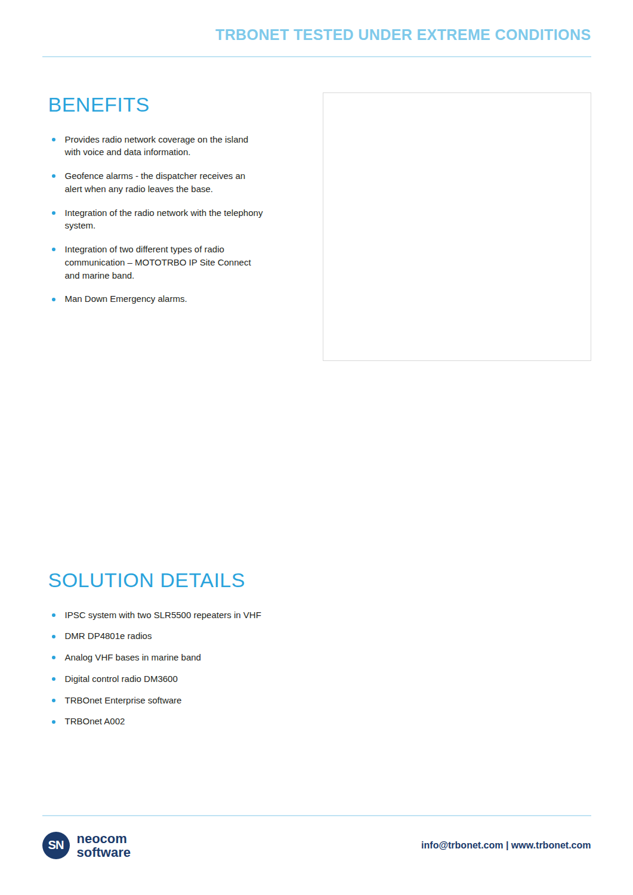TRBOnet Tested Under Extreme Conditions
BENEFITS
Provides radio network coverage on the island with voice and data information.
Geofence alarms - the dispatcher receives an alert when any radio leaves the base.
Integration of the radio network with the telephony system.
Integration of two different types of radio communication – MOTOTRBO IP Site Connect and marine band.
Man Down Emergency alarms.
SOLUTION DETAILS
IPSC system with two SLR5500 repeaters in VHF
DMR DP4801e radios
Analog VHF bases in marine band
Digital control radio DM3600
TRBOnet Enterprise software
TRBOnet A002
SN
neocom software
info@trbonet.com | www.trbonet.com